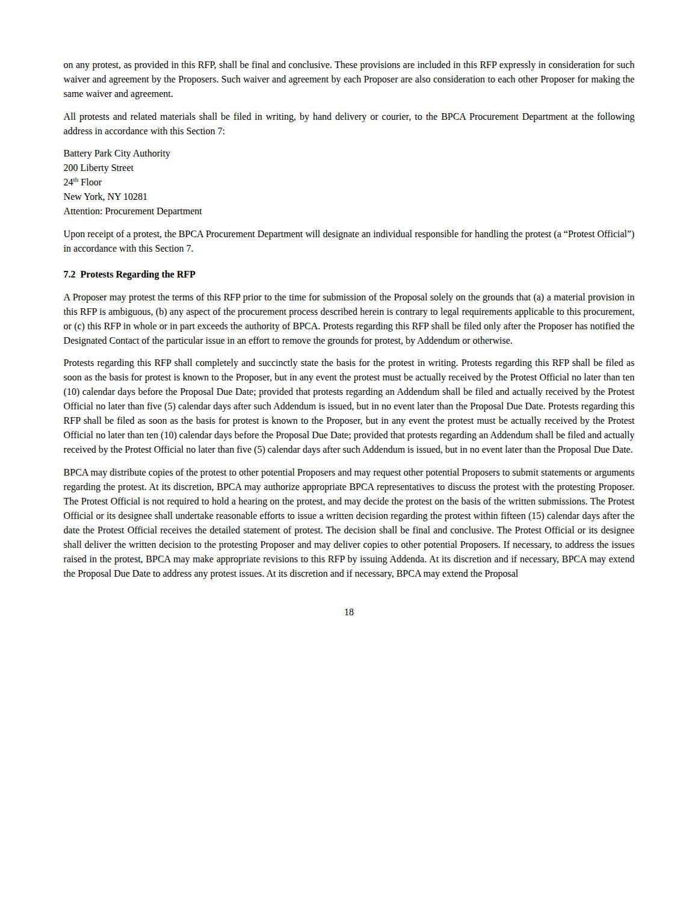on any protest, as provided in this RFP, shall be final and conclusive. These provisions are included in this RFP expressly in consideration for such waiver and agreement by the Proposers. Such waiver and agreement by each Proposer are also consideration to each other Proposer for making the same waiver and agreement.
All protests and related materials shall be filed in writing, by hand delivery or courier, to the BPCA Procurement Department at the following address in accordance with this Section 7:
Battery Park City Authority 200 Liberty Street 24th Floor New York, NY 10281 Attention: Procurement Department
Upon receipt of a protest, the BPCA Procurement Department will designate an individual responsible for handling the protest (a “Protest Official”) in accordance with this Section 7.
7.2 Protests Regarding the RFP
A Proposer may protest the terms of this RFP prior to the time for submission of the Proposal solely on the grounds that (a) a material provision in this RFP is ambiguous, (b) any aspect of the procurement process described herein is contrary to legal requirements applicable to this procurement, or (c) this RFP in whole or in part exceeds the authority of BPCA. Protests regarding this RFP shall be filed only after the Proposer has notified the Designated Contact of the particular issue in an effort to remove the grounds for protest, by Addendum or otherwise.
Protests regarding this RFP shall completely and succinctly state the basis for the protest in writing. Protests regarding this RFP shall be filed as soon as the basis for protest is known to the Proposer, but in any event the protest must be actually received by the Protest Official no later than ten (10) calendar days before the Proposal Due Date; provided that protests regarding an Addendum shall be filed and actually received by the Protest Official no later than five (5) calendar days after such Addendum is issued, but in no event later than the Proposal Due Date. Protests regarding this RFP shall be filed as soon as the basis for protest is known to the Proposer, but in any event the protest must be actually received by the Protest Official no later than ten (10) calendar days before the Proposal Due Date; provided that protests regarding an Addendum shall be filed and actually received by the Protest Official no later than five (5) calendar days after such Addendum is issued, but in no event later than the Proposal Due Date.
BPCA may distribute copies of the protest to other potential Proposers and may request other potential Proposers to submit statements or arguments regarding the protest. At its discretion, BPCA may authorize appropriate BPCA representatives to discuss the protest with the protesting Proposer. The Protest Official is not required to hold a hearing on the protest, and may decide the protest on the basis of the written submissions. The Protest Official or its designee shall undertake reasonable efforts to issue a written decision regarding the protest within fifteen (15) calendar days after the date the Protest Official receives the detailed statement of protest. The decision shall be final and conclusive. The Protest Official or its designee shall deliver the written decision to the protesting Proposer and may deliver copies to other potential Proposers. If necessary, to address the issues raised in the protest, BPCA may make appropriate revisions to this RFP by issuing Addenda. At its discretion and if necessary, BPCA may extend the Proposal Due Date to address any protest issues. At its discretion and if necessary, BPCA may extend the Proposal
18